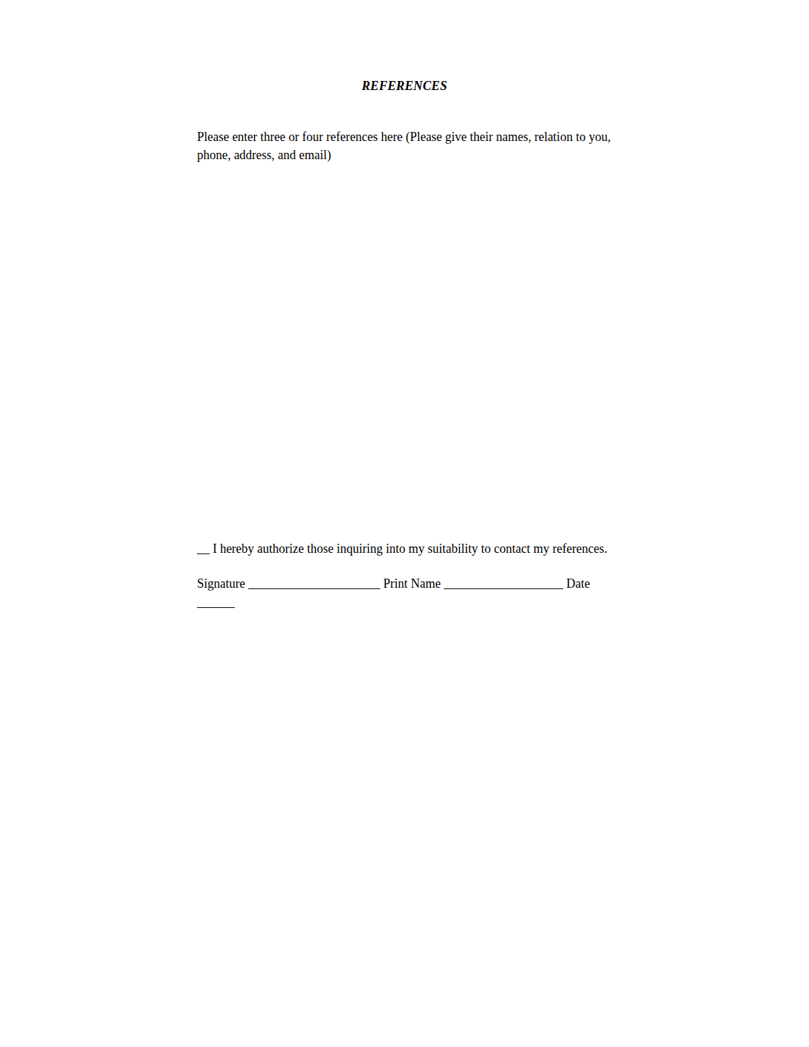REFERENCES
Please enter three or four references here (Please give their names, relation to you, phone, address, and email)
__ I hereby authorize those inquiring into my suitability to contact my references.
Signature _____________________ Print Name ___________________ Date ______